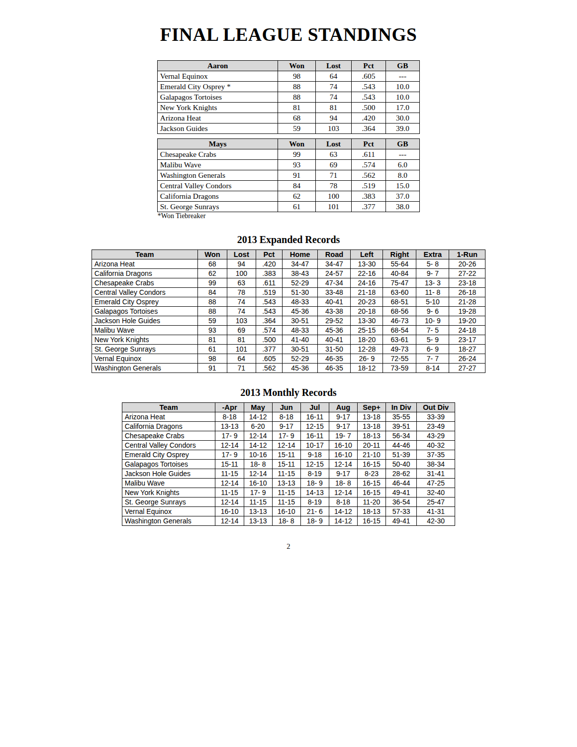FINAL LEAGUE STANDINGS
| Aaron | Won | Lost | Pct | GB |
| --- | --- | --- | --- | --- |
| Vernal Equinox | 98 | 64 | .605 | --- |
| Emerald City Osprey * | 88 | 74 | .543 | 10.0 |
| Galapagos Tortoises | 88 | 74 | .543 | 10.0 |
| New York Knights | 81 | 81 | .500 | 17.0 |
| Arizona Heat | 68 | 94 | .420 | 30.0 |
| Jackson Guides | 59 | 103 | .364 | 39.0 |
| Mays | Won | Lost | Pct | GB |
| --- | --- | --- | --- | --- |
| Chesapeake Crabs | 99 | 63 | .611 | --- |
| Malibu Wave | 93 | 69 | .574 | 6.0 |
| Washington Generals | 91 | 71 | .562 | 8.0 |
| Central Valley Condors | 84 | 78 | .519 | 15.0 |
| California Dragons | 62 | 100 | .383 | 37.0 |
| St. George Sunrays | 61 | 101 | .377 | 38.0 |
*Won Tiebreaker
2013 Expanded Records
| Team | Won | Lost | Pct | Home | Road | Left | Right | Extra | 1-Run |
| --- | --- | --- | --- | --- | --- | --- | --- | --- | --- |
| Arizona Heat | 68 | 94 | .420 | 34-47 | 34-47 | 13-30 | 55-64 | 5- 8 | 20-26 |
| California Dragons | 62 | 100 | .383 | 38-43 | 24-57 | 22-16 | 40-84 | 9- 7 | 27-22 |
| Chesapeake Crabs | 99 | 63 | .611 | 52-29 | 47-34 | 24-16 | 75-47 | 13- 3 | 23-18 |
| Central Valley Condors | 84 | 78 | .519 | 51-30 | 33-48 | 21-18 | 63-60 | 11- 8 | 26-18 |
| Emerald City Osprey | 88 | 74 | .543 | 48-33 | 40-41 | 20-23 | 68-51 | 5-10 | 21-28 |
| Galapagos Tortoises | 88 | 74 | .543 | 45-36 | 43-38 | 20-18 | 68-56 | 9- 6 | 19-28 |
| Jackson Hole Guides | 59 | 103 | .364 | 30-51 | 29-52 | 13-30 | 46-73 | 10- 9 | 19-20 |
| Malibu Wave | 93 | 69 | .574 | 48-33 | 45-36 | 25-15 | 68-54 | 7- 5 | 24-18 |
| New York Knights | 81 | 81 | .500 | 41-40 | 40-41 | 18-20 | 63-61 | 5- 9 | 23-17 |
| St. George Sunrays | 61 | 101 | .377 | 30-51 | 31-50 | 12-28 | 49-73 | 6- 9 | 18-27 |
| Vernal Equinox | 98 | 64 | .605 | 52-29 | 46-35 | 26- 9 | 72-55 | 7- 7 | 26-24 |
| Washington Generals | 91 | 71 | .562 | 45-36 | 46-35 | 18-12 | 73-59 | 8-14 | 27-27 |
2013 Monthly Records
| Team | -Apr | May | Jun | Jul | Aug | Sep+ | In Div | Out Div |
| --- | --- | --- | --- | --- | --- | --- | --- | --- |
| Arizona Heat | 8-18 | 14-12 | 8-18 | 16-11 | 9-17 | 13-18 | 35-55 | 33-39 |
| California Dragons | 13-13 | 6-20 | 9-17 | 12-15 | 9-17 | 13-18 | 39-51 | 23-49 |
| Chesapeake Crabs | 17- 9 | 12-14 | 17- 9 | 16-11 | 19- 7 | 18-13 | 56-34 | 43-29 |
| Central Valley Condors | 12-14 | 14-12 | 12-14 | 10-17 | 16-10 | 20-11 | 44-46 | 40-32 |
| Emerald City Osprey | 17- 9 | 10-16 | 15-11 | 9-18 | 16-10 | 21-10 | 51-39 | 37-35 |
| Galapagos Tortoises | 15-11 | 18- 8 | 15-11 | 12-15 | 12-14 | 16-15 | 50-40 | 38-34 |
| Jackson Hole Guides | 11-15 | 12-14 | 11-15 | 8-19 | 9-17 | 8-23 | 28-62 | 31-41 |
| Malibu Wave | 12-14 | 16-10 | 13-13 | 18- 9 | 18- 8 | 16-15 | 46-44 | 47-25 |
| New York Knights | 11-15 | 17- 9 | 11-15 | 14-13 | 12-14 | 16-15 | 49-41 | 32-40 |
| St. George Sunrays | 12-14 | 11-15 | 11-15 | 8-19 | 8-18 | 11-20 | 36-54 | 25-47 |
| Vernal Equinox | 16-10 | 13-13 | 16-10 | 21- 6 | 14-12 | 18-13 | 57-33 | 41-31 |
| Washington Generals | 12-14 | 13-13 | 18- 8 | 18- 9 | 14-12 | 16-15 | 49-41 | 42-30 |
2